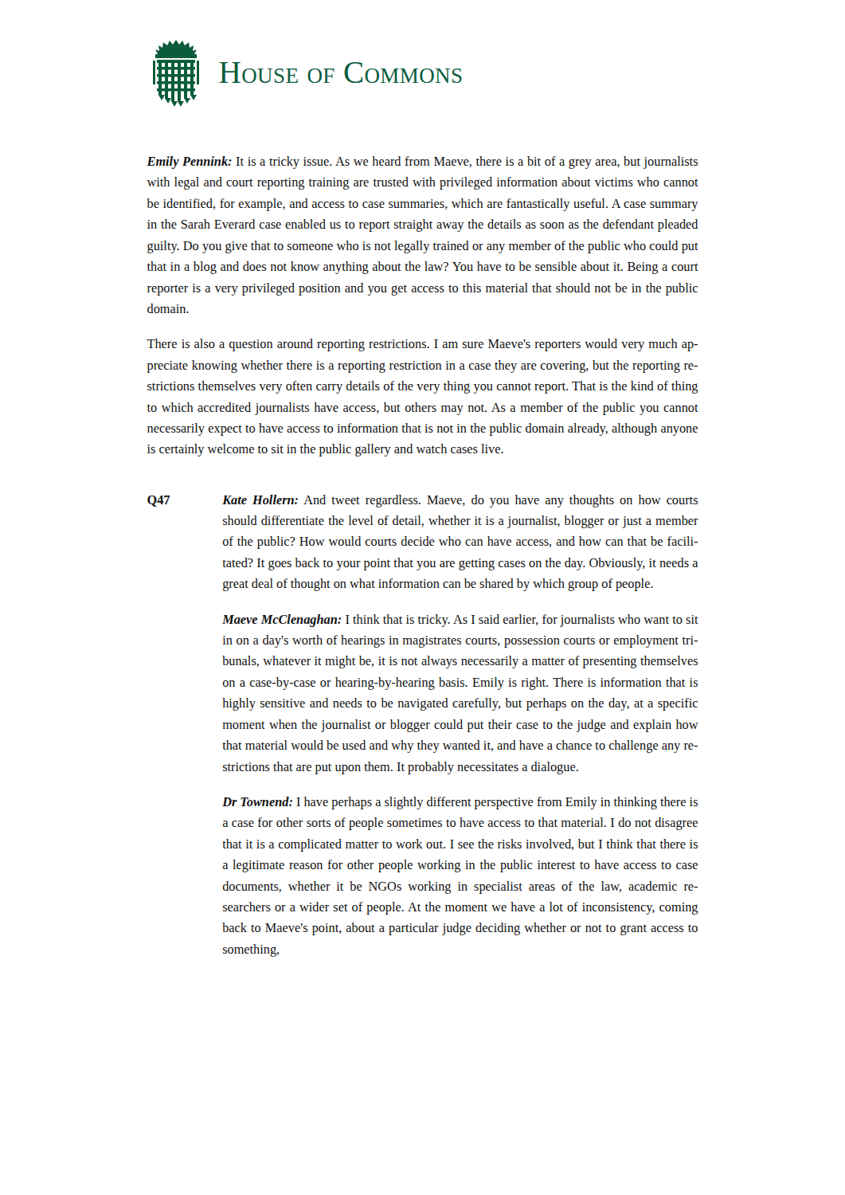House of Commons
Emily Pennink: It is a tricky issue. As we heard from Maeve, there is a bit of a grey area, but journalists with legal and court reporting training are trusted with privileged information about victims who cannot be identified, for example, and access to case summaries, which are fantastically useful. A case summary in the Sarah Everard case enabled us to report straight away the details as soon as the defendant pleaded guilty. Do you give that to someone who is not legally trained or any member of the public who could put that in a blog and does not know anything about the law? You have to be sensible about it. Being a court reporter is a very privileged position and you get access to this material that should not be in the public domain.
There is also a question around reporting restrictions. I am sure Maeve's reporters would very much appreciate knowing whether there is a reporting restriction in a case they are covering, but the reporting restrictions themselves very often carry details of the very thing you cannot report. That is the kind of thing to which accredited journalists have access, but others may not. As a member of the public you cannot necessarily expect to have access to information that is not in the public domain already, although anyone is certainly welcome to sit in the public gallery and watch cases live.
Q47
Kate Hollern: And tweet regardless. Maeve, do you have any thoughts on how courts should differentiate the level of detail, whether it is a journalist, blogger or just a member of the public? How would courts decide who can have access, and how can that be facilitated? It goes back to your point that you are getting cases on the day. Obviously, it needs a great deal of thought on what information can be shared by which group of people.
Maeve McClenaghan: I think that is tricky. As I said earlier, for journalists who want to sit in on a day's worth of hearings in magistrates courts, possession courts or employment tribunals, whatever it might be, it is not always necessarily a matter of presenting themselves on a case-by-case or hearing-by-hearing basis. Emily is right. There is information that is highly sensitive and needs to be navigated carefully, but perhaps on the day, at a specific moment when the journalist or blogger could put their case to the judge and explain how that material would be used and why they wanted it, and have a chance to challenge any restrictions that are put upon them. It probably necessitates a dialogue.
Dr Townend: I have perhaps a slightly different perspective from Emily in thinking there is a case for other sorts of people sometimes to have access to that material. I do not disagree that it is a complicated matter to work out. I see the risks involved, but I think that there is a legitimate reason for other people working in the public interest to have access to case documents, whether it be NGOs working in specialist areas of the law, academic researchers or a wider set of people. At the moment we have a lot of inconsistency, coming back to Maeve's point, about a particular judge deciding whether or not to grant access to something,